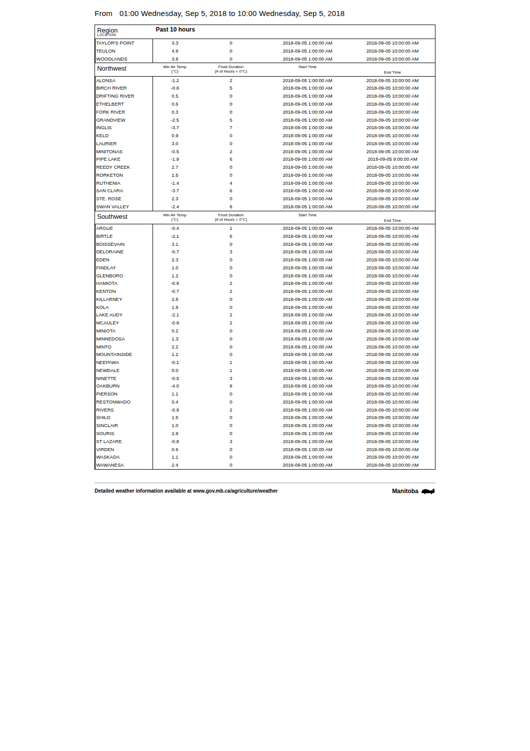From 01:00 Wednesday, Sep 5, 2018 to 10:00 Wednesday, Sep 5, 2018
| Region LOCATION | Past 10 hours |
| TAYLOR'S POINT | 3.3 | 0 | 2018-09-05 1:00:00 AM | 2018-09-05 10:00:00 AM |
| TEULON | 4.9 | 0 | 2018-09-05 1:00:00 AM | 2018-09-05 10:00:00 AM |
| WOODLANDS | 3.8 | 0 | 2018-09-05 1:00:00 AM | 2018-09-05 10:00:00 AM |
| Northwest | Min Air Temp (°C) | Frost Duration (# of Hours < 0°C) | Start Time | End Time |
| ALONSA | -1.2 | 2 | 2018-09-05 1:00:00 AM | 2018-09-05 10:00:00 AM |
| BIRCH RIVER | -0.8 | 5 | 2018-09-05 1:00:00 AM | 2018-09-05 10:00:00 AM |
| DRIFTING RIVER | 0.5 | 0 | 2018-09-05 1:00:00 AM | 2018-09-05 10:00:00 AM |
| ETHELBERT | 0.6 | 0 | 2018-09-05 1:00:00 AM | 2018-09-05 10:00:00 AM |
| FORK RIVER | 0.3 | 0 | 2018-09-05 1:00:00 AM | 2018-09-05 10:00:00 AM |
| GRANDVIEW | -2.5 | 5 | 2018-09-05 1:00:00 AM | 2018-09-05 10:00:00 AM |
| INGLIS | -3.7 | 7 | 2018-09-05 1:00:00 AM | 2018-09-05 10:00:00 AM |
| KELD | 0.9 | 0 | 2018-09-05 1:00:00 AM | 2018-09-05 10:00:00 AM |
| LAURIER | 3.0 | 0 | 2018-09-05 1:00:00 AM | 2018-09-05 10:00:00 AM |
| MINITONAS | -0.5 | 2 | 2018-09-05 1:00:00 AM | 2018-09-05 10:00:00 AM |
| PIPE LAKE | -1.9 | 6 | 2018-09-05 1:00:00 AM | 2018-09-05 9:00:00 AM |
| REEDY CREEK | 2.7 | 0 | 2018-09-05 1:00:00 AM | 2018-09-05 10:00:00 AM |
| RORKETON | 1.5 | 0 | 2018-09-05 1:00:00 AM | 2018-09-05 10:00:00 AM |
| RUTHENIA | -1.4 | 4 | 2018-09-05 1:00:00 AM | 2018-09-05 10:00:00 AM |
| SAN CLARA | -3.7 | 6 | 2018-09-05 1:00:00 AM | 2018-09-05 10:00:00 AM |
| STE. ROSE | 2.3 | 0 | 2018-09-05 1:00:00 AM | 2018-09-05 10:00:00 AM |
| SWAN VALLEY | -2.4 | 8 | 2018-09-05 1:00:00 AM | 2018-09-05 10:00:00 AM |
| Southwest | Min Air Temp (°C) | Frost Duration (# of Hours < 0°C) | Start Time | End Time |
| ARGUE | -0.4 | 1 | 2018-09-05 1:00:00 AM | 2018-09-05 10:00:00 AM |
| BIRTLE | -2.1 | 6 | 2018-09-05 1:00:00 AM | 2018-09-05 10:00:00 AM |
| BOISSEVAIN | 3.1 | 0 | 2018-09-05 1:00:00 AM | 2018-09-05 10:00:00 AM |
| DELORAINE | -0.7 | 3 | 2018-09-05 1:00:00 AM | 2018-09-05 10:00:00 AM |
| EDEN | 2.3 | 0 | 2018-09-05 1:00:00 AM | 2018-09-05 10:00:00 AM |
| FINDLAY | 1.0 | 0 | 2018-09-05 1:00:00 AM | 2018-09-05 10:00:00 AM |
| GLENBORO | 1.2 | 0 | 2018-09-05 1:00:00 AM | 2018-09-05 10:00:00 AM |
| HAMIOTA | -0.9 | 2 | 2018-09-05 1:00:00 AM | 2018-09-05 10:00:00 AM |
| KENTON | -0.7 | 2 | 2018-09-05 1:00:00 AM | 2018-09-05 10:00:00 AM |
| KILLARNEY | 2.8 | 0 | 2018-09-05 1:00:00 AM | 2018-09-05 10:00:00 AM |
| KOLA | 1.9 | 0 | 2018-09-05 1:00:00 AM | 2018-09-05 10:00:00 AM |
| LAKE AUDY | -2.1 | 2 | 2018-09-05 1:00:00 AM | 2018-09-05 10:00:00 AM |
| MCAULEY | -0.9 | 2 | 2018-09-05 1:00:00 AM | 2018-09-05 10:00:00 AM |
| MINIOTA | 0.2 | 0 | 2018-09-05 1:00:00 AM | 2018-09-05 10:00:00 AM |
| MINNEDOSA | 1.3 | 0 | 2018-09-05 1:00:00 AM | 2018-09-05 10:00:00 AM |
| MINTO | 2.2 | 0 | 2018-09-05 1:00:00 AM | 2018-09-05 10:00:00 AM |
| MOUNTAINSIDE | 1.2 | 0 | 2018-09-05 1:00:00 AM | 2018-09-05 10:00:00 AM |
| NEEPAWA | -0.1 | 1 | 2018-09-05 1:00:00 AM | 2018-09-05 10:00:00 AM |
| NEWDALE | 0.0 | 1 | 2018-09-05 1:00:00 AM | 2018-09-05 10:00:00 AM |
| NINETTE | -0.5 | 3 | 2018-09-05 1:00:00 AM | 2018-09-05 10:00:00 AM |
| OAKBURN | -4.0 | 8 | 2018-09-05 1:00:00 AM | 2018-09-05 10:00:00 AM |
| PIERSON | 1.1 | 0 | 2018-09-05 1:00:00 AM | 2018-09-05 10:00:00 AM |
| RESTONWADO | 0.4 | 0 | 2018-09-05 1:00:00 AM | 2018-09-05 10:00:00 AM |
| RIVERS | -0.8 | 2 | 2018-09-05 1:00:00 AM | 2018-09-05 10:00:00 AM |
| SHILO | 1.5 | 0 | 2018-09-05 1:00:00 AM | 2018-09-05 10:00:00 AM |
| SINCLAIR | 1.0 | 0 | 2018-09-05 1:00:00 AM | 2018-09-05 10:00:00 AM |
| SOURIS | 2.8 | 0 | 2018-09-05 1:00:00 AM | 2018-09-05 10:00:00 AM |
| ST LAZARE | -0.8 | 3 | 2018-09-05 1:00:00 AM | 2018-09-05 10:00:00 AM |
| VIRDEN | 0.6 | 0 | 2018-09-05 1:00:00 AM | 2018-09-05 10:00:00 AM |
| WASKADA | 1.1 | 0 | 2018-09-05 1:00:00 AM | 2018-09-05 10:00:00 AM |
| WAWANESA | 2.4 | 0 | 2018-09-05 1:00:00 AM | 2018-09-05 10:00:00 AM |
Detailed weather information available at www.gov.mb.ca/agriculture/weather
Manitoba